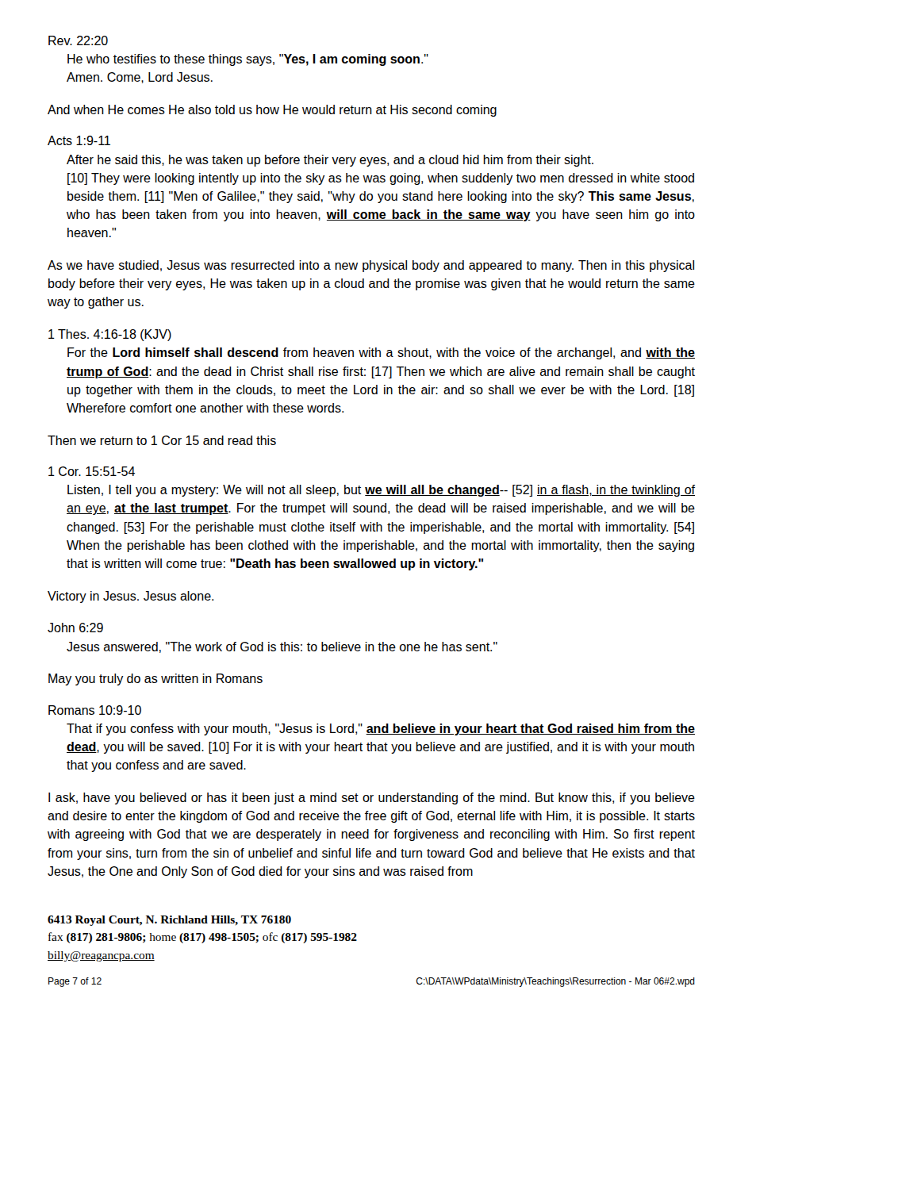Rev. 22:20
He who testifies to these things says, "Yes, I am coming soon."
Amen. Come, Lord Jesus.
And when He comes He also told us how He would return at His second coming
Acts 1:9-11
After he said this, he was taken up before their very eyes, and a cloud hid him from their sight.
[10] They were looking intently up into the sky as he was going, when suddenly two men dressed in white stood beside them. [11] "Men of Galilee," they said, "why do you stand here looking into the sky? This same Jesus, who has been taken from you into heaven, will come back in the same way you have seen him go into heaven."
As we have studied, Jesus was resurrected into a new physical body and appeared to many. Then in this physical body before their very eyes, He was taken up in a cloud and the promise was given that he would return the same way to gather us.
1 Thes. 4:16-18 (KJV)
For the Lord himself shall descend from heaven with a shout, with the voice of the archangel, and with the trump of God: and the dead in Christ shall rise first: [17] Then we which are alive and remain shall be caught up together with them in the clouds, to meet the Lord in the air: and so shall we ever be with the Lord. [18] Wherefore comfort one another with these words.
Then we return to 1 Cor 15 and read this
1 Cor. 15:51-54
Listen, I tell you a mystery: We will not all sleep, but we will all be changed-- [52] in a flash, in the twinkling of an eye, at the last trumpet. For the trumpet will sound, the dead will be raised imperishable, and we will be changed. [53] For the perishable must clothe itself with the imperishable, and the mortal with immortality. [54] When the perishable has been clothed with the imperishable, and the mortal with immortality, then the saying that is written will come true: "Death has been swallowed up in victory."
Victory in Jesus. Jesus alone.
John 6:29
Jesus answered, "The work of God is this: to believe in the one he has sent."
May you truly do as written in Romans
Romans 10:9-10
That if you confess with your mouth, "Jesus is Lord," and believe in your heart that God raised him from the dead, you will be saved. [10] For it is with your heart that you believe and are justified, and it is with your mouth that you confess and are saved.
I ask, have you believed or has it been just a mind set or understanding of the mind. But know this, if you believe and desire to enter the kingdom of God and receive the free gift of God, eternal life with Him, it is possible. It starts with agreeing with God that we are desperately in need for forgiveness and reconciling with Him. So first repent from your sins, turn from the sin of unbelief and sinful life and turn toward God and believe that He exists and that Jesus, the One and Only Son of God died for your sins and was raised from
6413 Royal Court, N. Richland Hills, TX 76180
fax (817) 281-9806; home (817) 498-1505; ofc (817) 595-1982
billy@reagancpa.com
Page 7 of 12 C:\DATA\WPdata\Ministry\Teachings\Resurrection - Mar 06#2.wpd